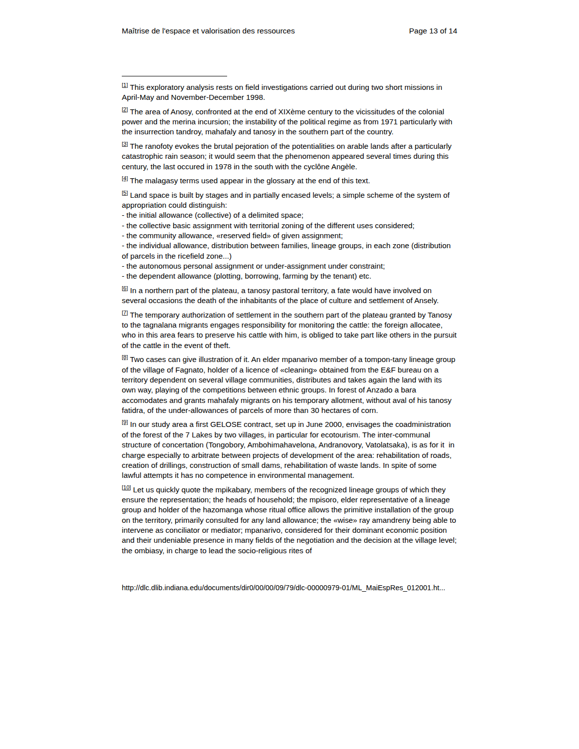Maîtrise de l'espace et valorisation des ressources
Page 13 of 14
[1] This exploratory analysis rests on field investigations carried out during two short missions in April-May and November-December 1998.
[2] The area of Anosy, confronted at the end of XIXème century to the vicissitudes of the colonial power and the merina incursion; the instability of the political regime as from 1971 particularly with the insurrection tandroy, mahafaly and tanosy in the southern part of the country.
[3] The ranofoty evokes the brutal pejoration of the potentialities on arable lands after a particularly catastrophic rain season; it would seem that the phenomenon appeared several times during this century, the last occured in 1978 in the south with the cyclône Angèle.
[4] The malagasy terms used appear in the glossary at the end of this text.
[5] Land space is built by stages and in partially encased levels; a simple scheme of the system of appropriation could distinguish:
- the initial allowance (collective) of a delimited space;
- the collective basic assignment with territorial zoning of the different uses considered;
- the community allowance, «reserved field» of given assignment;
- the individual allowance, distribution between families, lineage groups, in each zone (distribution of parcels in the ricefield zone...)
- the autonomous personal assignment or under-assignment under constraint;
- the dependent allowance (plotting, borrowing, farming by the tenant) etc.
[6] In a northern part of the plateau, a tanosy pastoral territory, a fate would have involved on several occasions the death of the inhabitants of the place of culture and settlement of Ansely.
[7] The temporary authorization of settlement in the southern part of the plateau granted by Tanosy to the tagnalana migrants engages responsibility for monitoring the cattle: the foreign allocatee, who in this area fears to preserve his cattle with him, is obliged to take part like others in the pursuit of the cattle in the event of theft.
[8] Two cases can give illustration of it. An elder mpanarivo member of a tompon-tany lineage group of the village of Fagnato, holder of a licence of «cleaning» obtained from the E&F bureau on a territory dependent on several village communities, distributes and takes again the land with its own way, playing of the competitions between ethnic groups. In forest of Anzado a bara accomodates and grants mahafaly migrants on his temporary allotment, without aval of his tanosy fatidra, of the under-allowances of parcels of more than 30 hectares of corn.
[9] In our study area a first GELOSE contract, set up in June 2000, envisages the coadministration of the forest of the 7 Lakes by two villages, in particular for ecotourism. The inter-communal structure of concertation (Tongobory, Ambohimahavelona, Andranovory, Vatolatsaka), is as for it in charge especially to arbitrate between projects of development of the area: rehabilitation of roads, creation of drillings, construction of small dams, rehabilitation of waste lands. In spite of some lawful attempts it has no competence in environmental management.
[10] Let us quickly quote the mpikabary, members of the recognized lineage groups of which they ensure the representation; the heads of household; the mpisoro, elder representative of a lineage group and holder of the hazomanga whose ritual office allows the primitive installation of the group on the territory, primarily consulted for any land allowance; the «wise» ray amandreny being able to intervene as conciliator or mediator; mpanarivo, considered for their dominant economic position and their undeniable presence in many fields of the negotiation and the decision at the village level; the ombiasy, in charge to lead the socio-religious rites of
http://dlc.dlib.indiana.edu/documents/dir0/00/00/09/79/dlc-00000979-01/ML_MaiEspRes_012001.ht...